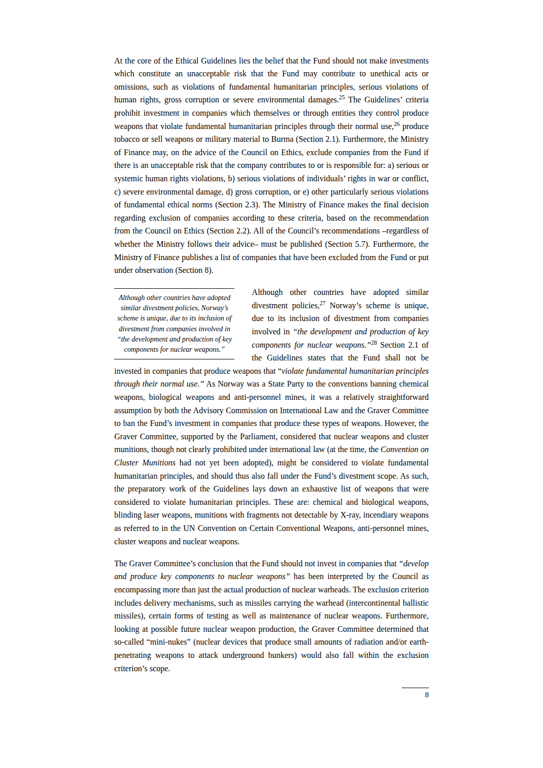At the core of the Ethical Guidelines lies the belief that the Fund should not make investments which constitute an unacceptable risk that the Fund may contribute to unethical acts or omissions, such as violations of fundamental humanitarian principles, serious violations of human rights, gross corruption or severe environmental damages.25 The Guidelines’ criteria prohibit investment in companies which themselves or through entities they control produce weapons that violate fundamental humanitarian principles through their normal use,26 produce tobacco or sell weapons or military material to Burma (Section 2.1). Furthermore, the Ministry of Finance may, on the advice of the Council on Ethics, exclude companies from the Fund if there is an unacceptable risk that the company contributes to or is responsible for: a) serious or systemic human rights violations, b) serious violations of individuals’ rights in war or conflict, c) severe environmental damage, d) gross corruption, or e) other particularly serious violations of fundamental ethical norms (Section 2.3). The Ministry of Finance makes the final decision regarding exclusion of companies according to these criteria, based on the recommendation from the Council on Ethics (Section 2.2). All of the Council’s recommendations –regardless of whether the Ministry follows their advice– must be published (Section 5.7). Furthermore, the Ministry of Finance publishes a list of companies that have been excluded from the Fund or put under observation (Section 8).
Although other countries have adopted similar divestment policies, Norway’s scheme is unique, due to its inclusion of divestment from companies involved in “the development and production of key components for nuclear weapons.”
Although other countries have adopted similar divestment policies,27 Norway’s scheme is unique, due to its inclusion of divestment from companies involved in “the development and production of key components for nuclear weapons.”28 Section 2.1 of the Guidelines states that the Fund shall not be invested in companies that produce weapons that “violate fundamental humanitarian principles through their normal use.” As Norway was a State Party to the conventions banning chemical weapons, biological weapons and anti-personnel mines, it was a relatively straightforward assumption by both the Advisory Commission on International Law and the Graver Committee to ban the Fund’s investment in companies that produce these types of weapons. However, the Graver Committee, supported by the Parliament, considered that nuclear weapons and cluster munitions, though not clearly prohibited under international law (at the time, the Convention on Cluster Munitions had not yet been adopted), might be considered to violate fundamental humanitarian principles, and should thus also fall under the Fund’s divestment scope. As such, the preparatory work of the Guidelines lays down an exhaustive list of weapons that were considered to violate humanitarian principles. These are: chemical and biological weapons, blinding laser weapons, munitions with fragments not detectable by X-ray, incendiary weapons as referred to in the UN Convention on Certain Conventional Weapons, anti-personnel mines, cluster weapons and nuclear weapons.
The Graver Committee’s conclusion that the Fund should not invest in companies that “develop and produce key components to nuclear weapons” has been interpreted by the Council as encompassing more than just the actual production of nuclear warheads. The exclusion criterion includes delivery mechanisms, such as missiles carrying the warhead (intercontinental ballistic missiles), certain forms of testing as well as maintenance of nuclear weapons. Furthermore, looking at possible future nuclear weapon production, the Graver Committee determined that so-called “mini-nukes” (nuclear devices that produce small amounts of radiation and/or earth-penetrating weapons to attack underground bunkers) would also fall within the exclusion criterion’s scope.
8